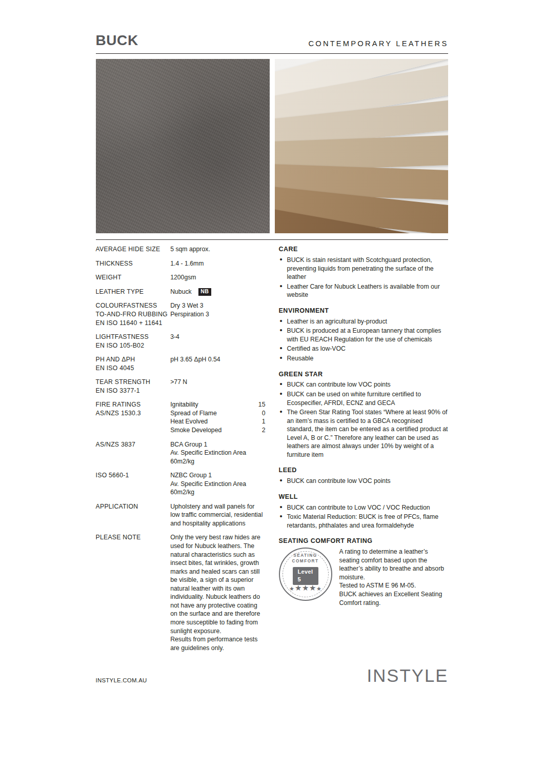BUCK
Contemporary Leathers
| Average Hide Size | 5 sqm approx. |
| Thickness | 1.4 - 1.6mm |
| Weight | 1200gsm |
| Leather Type | Nubuck NB |
| Colourfastness To-and-fro Rubbing EN ISO 11640 + 11641 | Dry 3 Wet 3 Perspiration 3 |
| Lightfastness EN ISO 105-B02 | 3-4 |
| pH and Δ pH EN ISO 4045 | pH 3.65 Δ pH 0.54 |
| Tear Strength EN ISO 3377-1 | >77 N |
| Fire Ratings AS/NZS 1530.3 | Ignitability 15 Spread of Flame 0 Heat Evolved 1 Smoke Developed 2 |
| AS/NZS 3837 | BCA Group 1 Av. Specific Extinction Area 60m2/kg |
| ISO 5660-1 | NZBC Group 1 Av. Specific Extinction Area 60m2/kg |
| Application | Upholstery and wall panels for low traffic commercial, residential and hospitality applications |
| Please Note | Only the very best raw hides are used for Nubuck leathers. The natural characteristics such as insect bites, fat wrinkles, growth marks and healed scars can still be visible, a sign of a superior natural leather with its own individuality. Nubuck leathers do not have any protective coating on the surface and are therefore more susceptible to fading from sunlight exposure. Results from performance tests are guidelines only. |
Care
BUCK is stain resistant with Scotchguard protection, preventing liquids from penetrating the surface of the leather
Leather Care for Nubuck Leathers is available from our website
Environment
Leather is an agricultural by-product
BUCK is produced at a European tannery that complies with EU REACH Regulation for the use of chemicals
Certified as low-VOC
Reusable
Green Star
BUCK can contribute low VOC points
BUCK can be used on white furniture certified to Ecospecifier, AFRDI, ECNZ and GECA
The Green Star Rating Tool states “Where at least 90% of an item’s mass is certified to a GBCA recognised standard, the item can be entered as a certified product at Level A, B or C.” Therefore any leather can be used as leathers are almost always under 10% by weight of a furniture item
LEED
BUCK can contribute low VOC points
WELL
BUCK can contribute to Low VOC / VOC Reduction
Toxic Material Reduction: BUCK is free of PFCs, flame retardants, phthalates and urea formaldehyde
Seating Comfort Rating
SEATING COMFORT
Level 5
★★★★★
A rating to determine a leather’s seating comfort based upon the leather’s ability to breathe and absorb moisture.
Tested to ASTM E 96 M-05.
BUCK achieves an Excellent Seating Comfort rating.
INSTYLE.COM.AU
INSTYLE